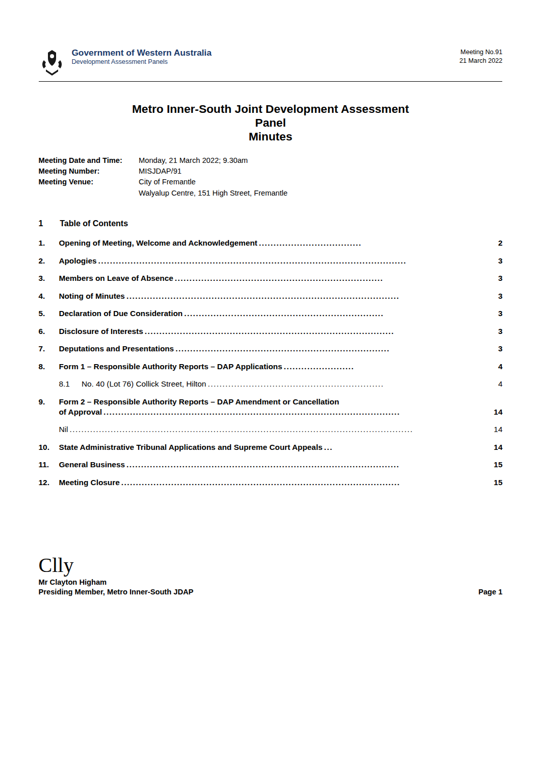Government of Western Australia
Development Assessment Panels
Meeting No.91
21 March 2022
Metro Inner-South Joint Development Assessment
PanelMinutes
| Meeting Date and Time: | Monday, 21 March 2022; 9.30am |
| Meeting Number: | MISJDAP/91 |
| Meeting Venue: | City of Fremantle |
| | Walyalup Centre, 151 High Street, Fremantle |
1 Table of Contents
1. Opening of Meeting, Welcome and Acknowledgement ................................... 2
2. Apologies ......................................................................................................... 3
3. Members on Leave of Absence ....................................................................... 3
4. Noting of Minutes ............................................................................................. 3
5. Declaration of Due Consideration .................................................................... 3
6. Disclosure of Interests ..................................................................................... 3
7. Deputations and Presentations ......................................................................... 3
8. Form 1 – Responsible Authority Reports – DAP Applications ........................ 4
8.1 No. 40 (Lot 76) Collick Street, Hilton ............................................................ 4
9. Form 2 – Responsible Authority Reports – DAP Amendment or Cancellation
of Approval ..................................................................................................... 14
Nil ..................................................................................................................... 14
10. State Administrative Tribunal Applications and Supreme Court Appeals ... 14
11. General Business ............................................................................................. 15
12. Meeting Closure ............................................................................................... 15
Clly
Mr Clayton Higham
Presiding Member, Metro Inner-South JDAP Page 1